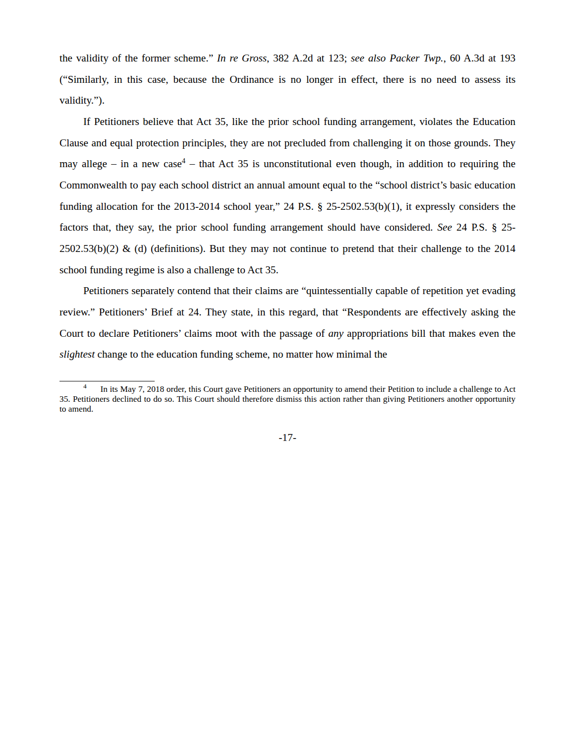the validity of the former scheme.” In re Gross, 382 A.2d at 123; see also Packer Twp., 60 A.3d at 193 (“Similarly, in this case, because the Ordinance is no longer in effect, there is no need to assess its validity.”).
If Petitioners believe that Act 35, like the prior school funding arrangement, violates the Education Clause and equal protection principles, they are not precluded from challenging it on those grounds. They may allege – in a new case4 – that Act 35 is unconstitutional even though, in addition to requiring the Commonwealth to pay each school district an annual amount equal to the “school district’s basic education funding allocation for the 2013-2014 school year,” 24 P.S. § 25-2502.53(b)(1), it expressly considers the factors that, they say, the prior school funding arrangement should have considered. See 24 P.S. § 25-2502.53(b)(2) & (d) (definitions). But they may not continue to pretend that their challenge to the 2014 school funding regime is also a challenge to Act 35.
Petitioners separately contend that their claims are “quintessentially capable of repetition yet evading review.” Petitioners’ Brief at 24. They state, in this regard, that “Respondents are effectively asking the Court to declare Petitioners’ claims moot with the passage of any appropriations bill that makes even the slightest change to the education funding scheme, no matter how minimal the
4 In its May 7, 2018 order, this Court gave Petitioners an opportunity to amend their Petition to include a challenge to Act 35. Petitioners declined to do so. This Court should therefore dismiss this action rather than giving Petitioners another opportunity to amend.
-17-